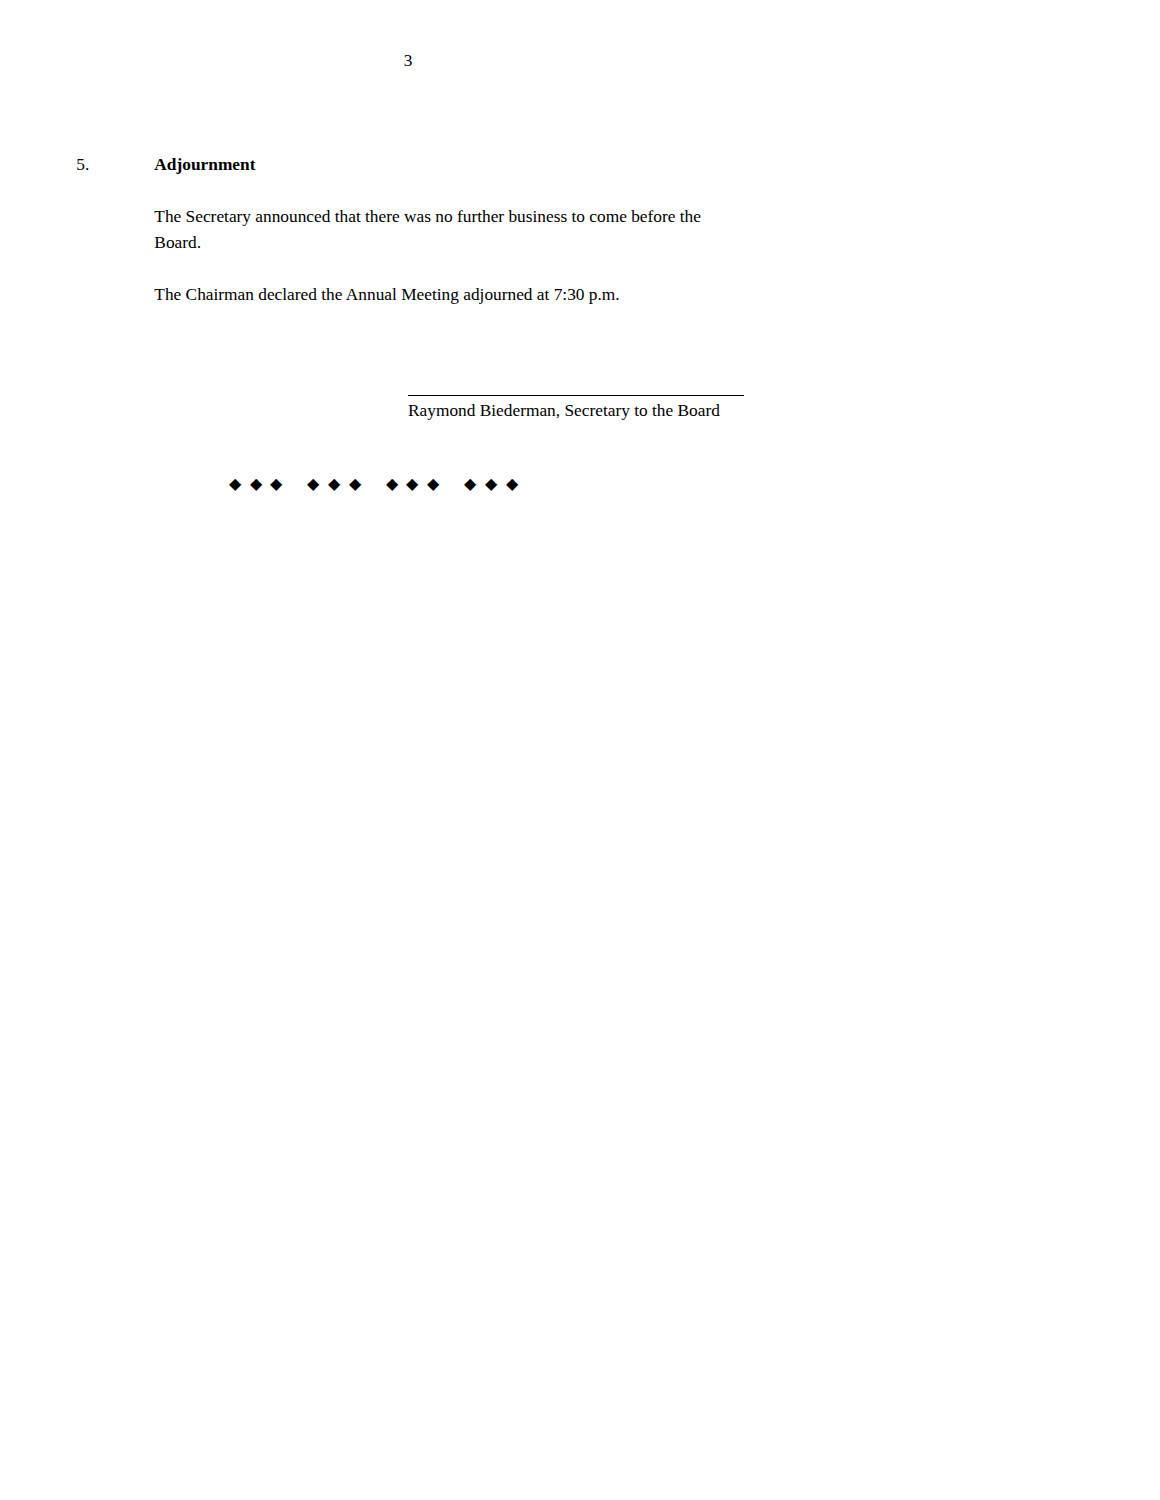3
5.
Adjournment
The Secretary announced that there was no further business to come before the Board.
The Chairman declared the Annual Meeting adjourned at 7:30 p.m.
Raymond Biederman, Secretary to the Board
◆ ◆ ◆ ◆ ◆ ◆ ◆ ◆ ◆ ◆ ◆ ◆